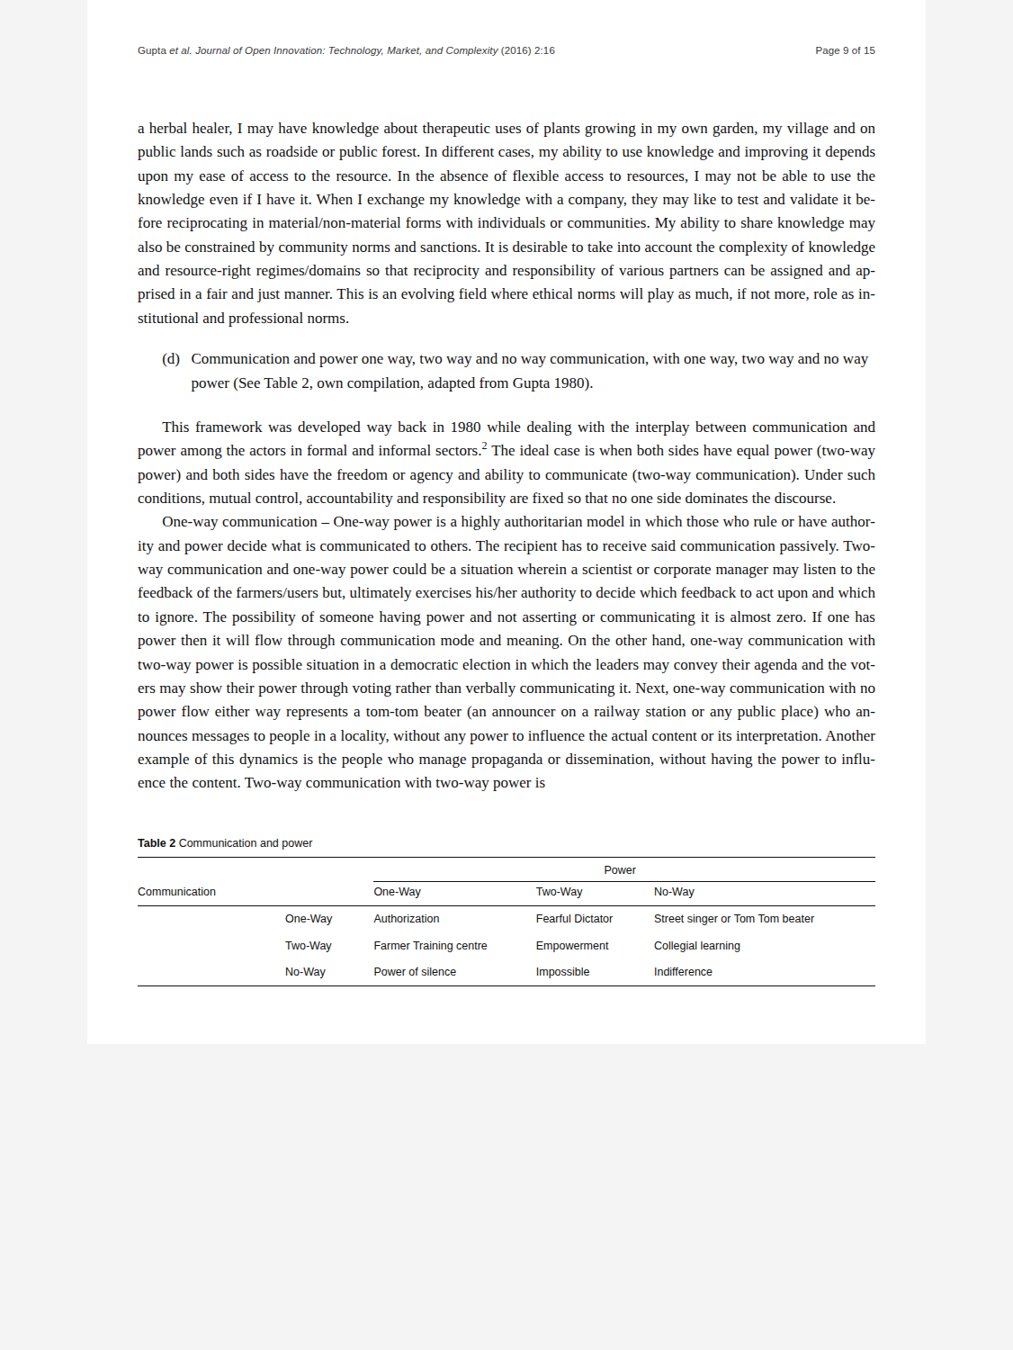Gupta et al. Journal of Open Innovation: Technology, Market, and Complexity (2016) 2:16
Page 9 of 15
a herbal healer, I may have knowledge about therapeutic uses of plants growing in my own garden, my village and on public lands such as roadside or public forest. In different cases, my ability to use knowledge and improving it depends upon my ease of access to the resource. In the absence of flexible access to resources, I may not be able to use the knowledge even if I have it. When I exchange my knowledge with a company, they may like to test and validate it before reciprocating in material/non-material forms with individuals or communities. My ability to share knowledge may also be constrained by community norms and sanctions. It is desirable to take into account the complexity of knowledge and resource-right regimes/domains so that reciprocity and responsibility of various partners can be assigned and apprised in a fair and just manner. This is an evolving field where ethical norms will play as much, if not more, role as institutional and professional norms.
(d) Communication and power one way, two way and no way communication, with one way, two way and no way power (See Table 2, own compilation, adapted from Gupta 1980).
This framework was developed way back in 1980 while dealing with the interplay between communication and power among the actors in formal and informal sectors.2 The ideal case is when both sides have equal power (two-way power) and both sides have the freedom or agency and ability to communicate (two-way communication). Under such conditions, mutual control, accountability and responsibility are fixed so that no one side dominates the discourse.
One-way communication – One-way power is a highly authoritarian model in which those who rule or have authority and power decide what is communicated to others. The recipient has to receive said communication passively. Two-way communication and one-way power could be a situation wherein a scientist or corporate manager may listen to the feedback of the farmers/users but, ultimately exercises his/her authority to decide which feedback to act upon and which to ignore. The possibility of someone having power and not asserting or communicating it is almost zero. If one has power then it will flow through communication mode and meaning. On the other hand, one-way communication with two-way power is possible situation in a democratic election in which the leaders may convey their agenda and the voters may show their power through voting rather than verbally communicating it. Next, one-way communication with no power flow either way represents a tom-tom beater (an announcer on a railway station or any public place) who announces messages to people in a locality, without any power to influence the actual content or its interpretation. Another example of this dynamics is the people who manage propaganda or dissemination, without having the power to influence the content. Two-way communication with two-way power is
Table 2 Communication and power
| | | Power |
| --- | --- | --- |
| Communication | | One-Way | Two-Way | No-Way |
| | One-Way | Authorization | Fearful Dictator | Street singer or Tom Tom beater |
| | Two-Way | Farmer Training centre | Empowerment | Collegial learning |
| | No-Way | Power of silence | Impossible | Indifference |